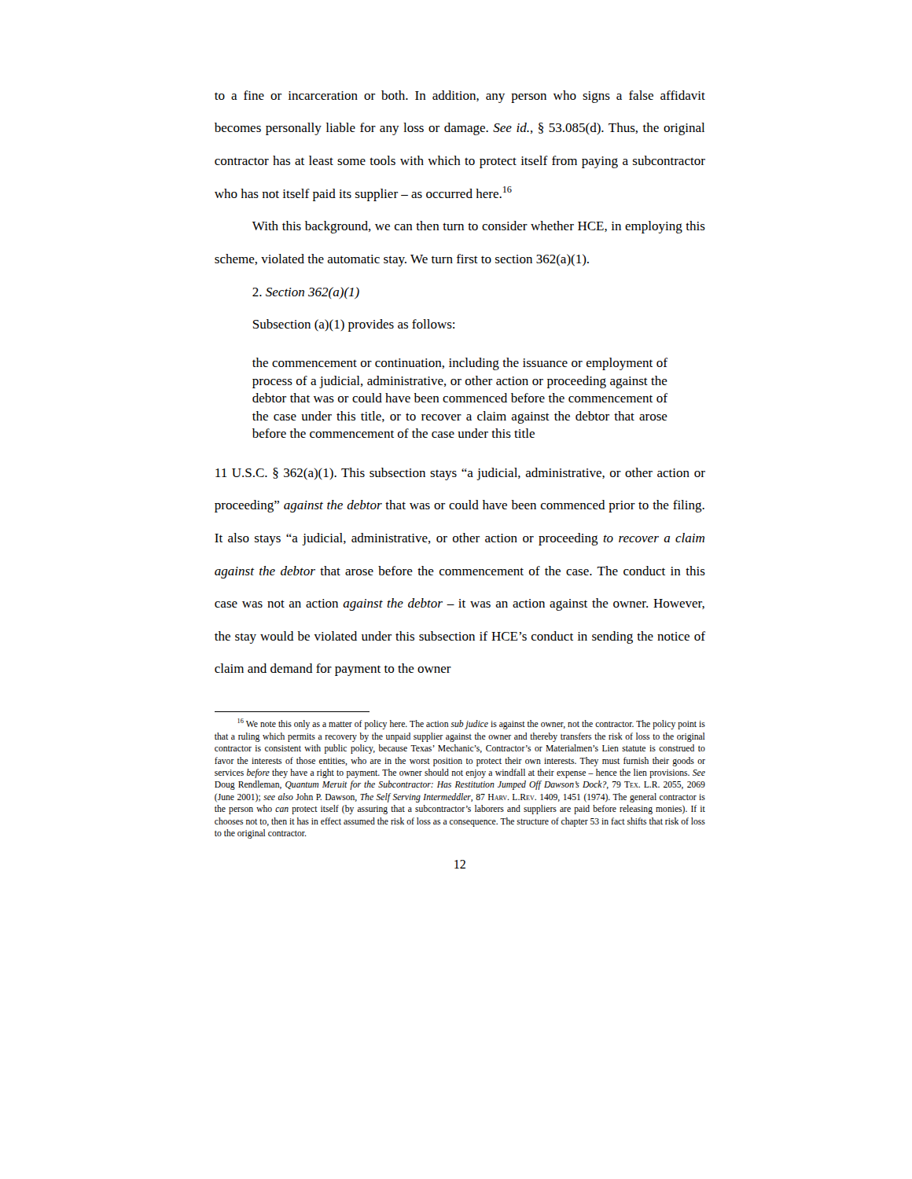to a fine or incarceration or both. In addition, any person who signs a false affidavit becomes personally liable for any loss or damage. See id., § 53.085(d). Thus, the original contractor has at least some tools with which to protect itself from paying a subcontractor who has not itself paid its supplier – as occurred here.16
With this background, we can then turn to consider whether HCE, in employing this scheme, violated the automatic stay. We turn first to section 362(a)(1).
2. Section 362(a)(1)
Subsection (a)(1) provides as follows:
the commencement or continuation, including the issuance or employment of process of a judicial, administrative, or other action or proceeding against the debtor that was or could have been commenced before the commencement of the case under this title, or to recover a claim against the debtor that arose before the commencement of the case under this title
11 U.S.C. § 362(a)(1). This subsection stays “a judicial, administrative, or other action or proceeding” against the debtor that was or could have been commenced prior to the filing. It also stays “a judicial, administrative, or other action or proceeding to recover a claim against the debtor that arose before the commencement of the case. The conduct in this case was not an action against the debtor – it was an action against the owner. However, the stay would be violated under this subsection if HCE’s conduct in sending the notice of claim and demand for payment to the owner
16 We note this only as a matter of policy here. The action sub judice is against the owner, not the contractor. The policy point is that a ruling which permits a recovery by the unpaid supplier against the owner and thereby transfers the risk of loss to the original contractor is consistent with public policy, because Texas’ Mechanic’s, Contractor’s or Materialmen’s Lien statute is construed to favor the interests of those entities, who are in the worst position to protect their own interests. They must furnish their goods or services before they have a right to payment. The owner should not enjoy a windfall at their expense – hence the lien provisions. See Doug Rendleman, Quantum Meruit for the Subcontractor: Has Restitution Jumped Off Dawson’s Dock?, 79 Tex. L.R. 2055, 2069 (June 2001); see also John P. Dawson, The Self Serving Intermeddler, 87 Harv. L.Rev. 1409, 1451 (1974). The general contractor is the person who can protect itself (by assuring that a subcontractor’s laborers and suppliers are paid before releasing monies). If it chooses not to, then it has in effect assumed the risk of loss as a consequence. The structure of chapter 53 in fact shifts that risk of loss to the original contractor.
12